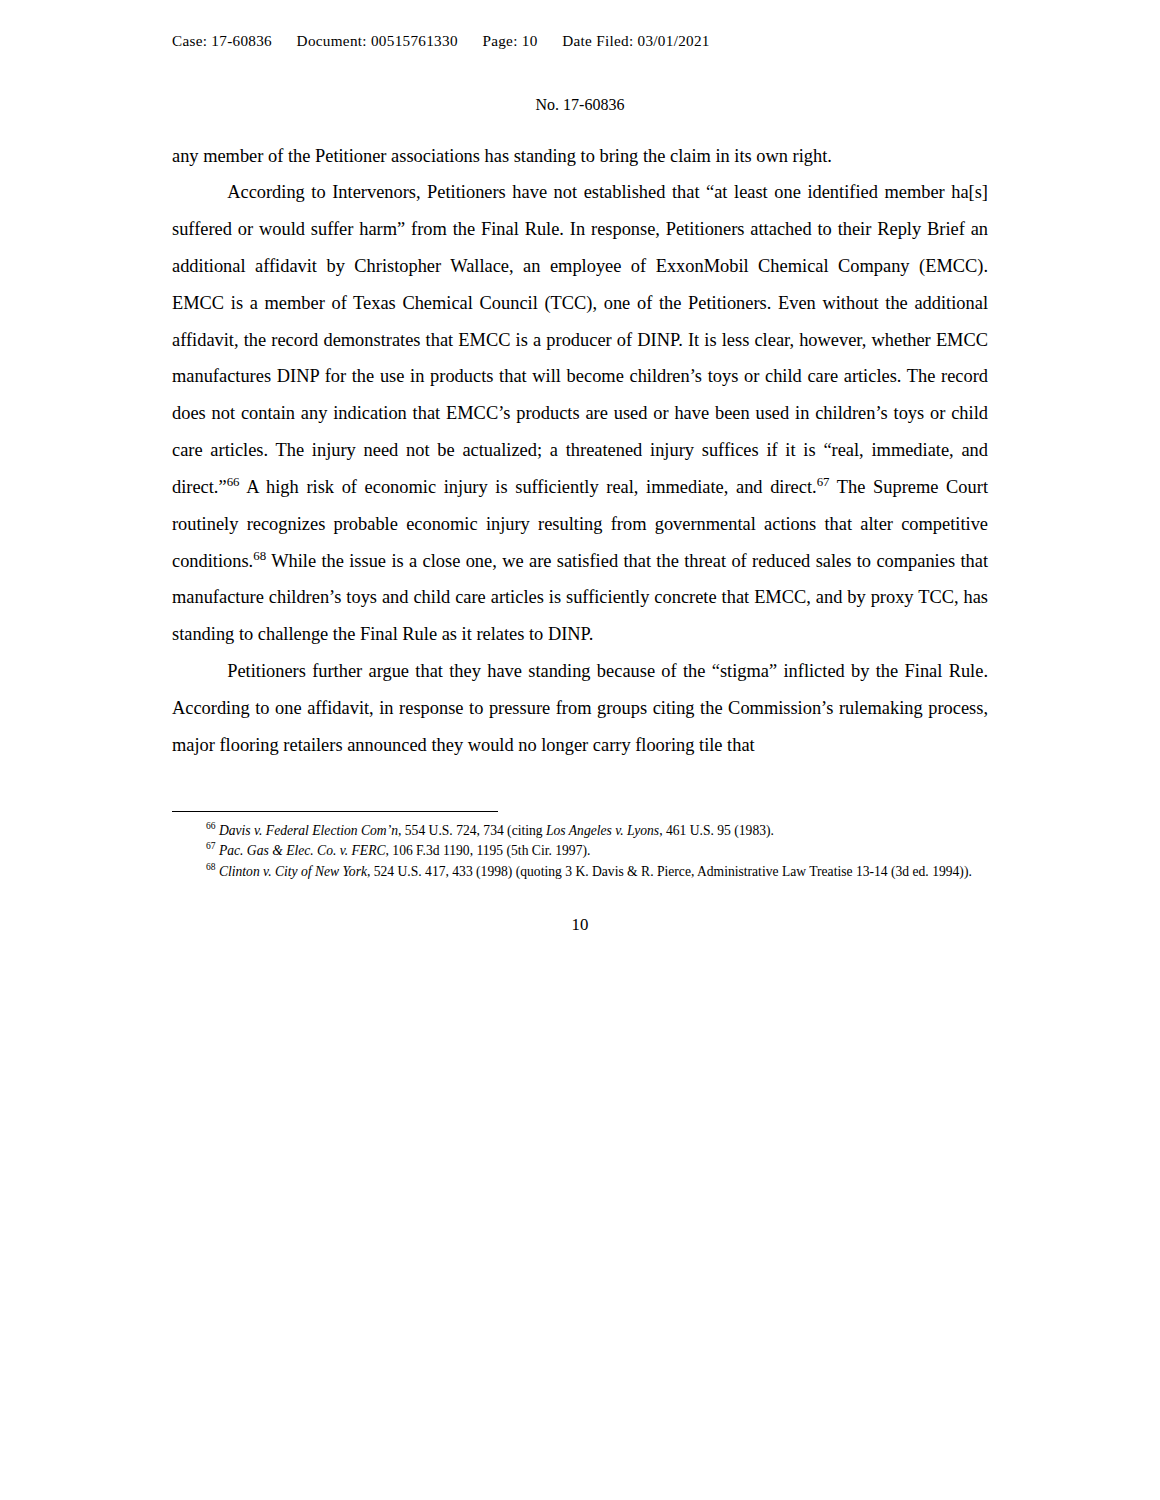Case: 17-60836 Document: 00515761330 Page: 10 Date Filed: 03/01/2021
No. 17-60836
any member of the Petitioner associations has standing to bring the claim in its own right.
According to Intervenors, Petitioners have not established that “at least one identified member ha[s] suffered or would suffer harm” from the Final Rule. In response, Petitioners attached to their Reply Brief an additional affidavit by Christopher Wallace, an employee of ExxonMobil Chemical Company (EMCC). EMCC is a member of Texas Chemical Council (TCC), one of the Petitioners. Even without the additional affidavit, the record demonstrates that EMCC is a producer of DINP. It is less clear, however, whether EMCC manufactures DINP for the use in products that will become children’s toys or child care articles. The record does not contain any indication that EMCC’s products are used or have been used in children’s toys or child care articles. The injury need not be actualized; a threatened injury suffices if it is “real, immediate, and direct.”66 A high risk of economic injury is sufficiently real, immediate, and direct.67 The Supreme Court routinely recognizes probable economic injury resulting from governmental actions that alter competitive conditions.68 While the issue is a close one, we are satisfied that the threat of reduced sales to companies that manufacture children’s toys and child care articles is sufficiently concrete that EMCC, and by proxy TCC, has standing to challenge the Final Rule as it relates to DINP.
Petitioners further argue that they have standing because of the “stigma” inflicted by the Final Rule. According to one affidavit, in response to pressure from groups citing the Commission’s rulemaking process, major flooring retailers announced they would no longer carry flooring tile that
66 Davis v. Federal Election Com’n, 554 U.S. 724, 734 (citing Los Angeles v. Lyons, 461 U.S. 95 (1983).
67 Pac. Gas & Elec. Co. v. FERC, 106 F.3d 1190, 1195 (5th Cir. 1997).
68 Clinton v. City of New York, 524 U.S. 417, 433 (1998) (quoting 3 K. Davis & R. Pierce, Administrative Law Treatise 13-14 (3d ed. 1994)).
10